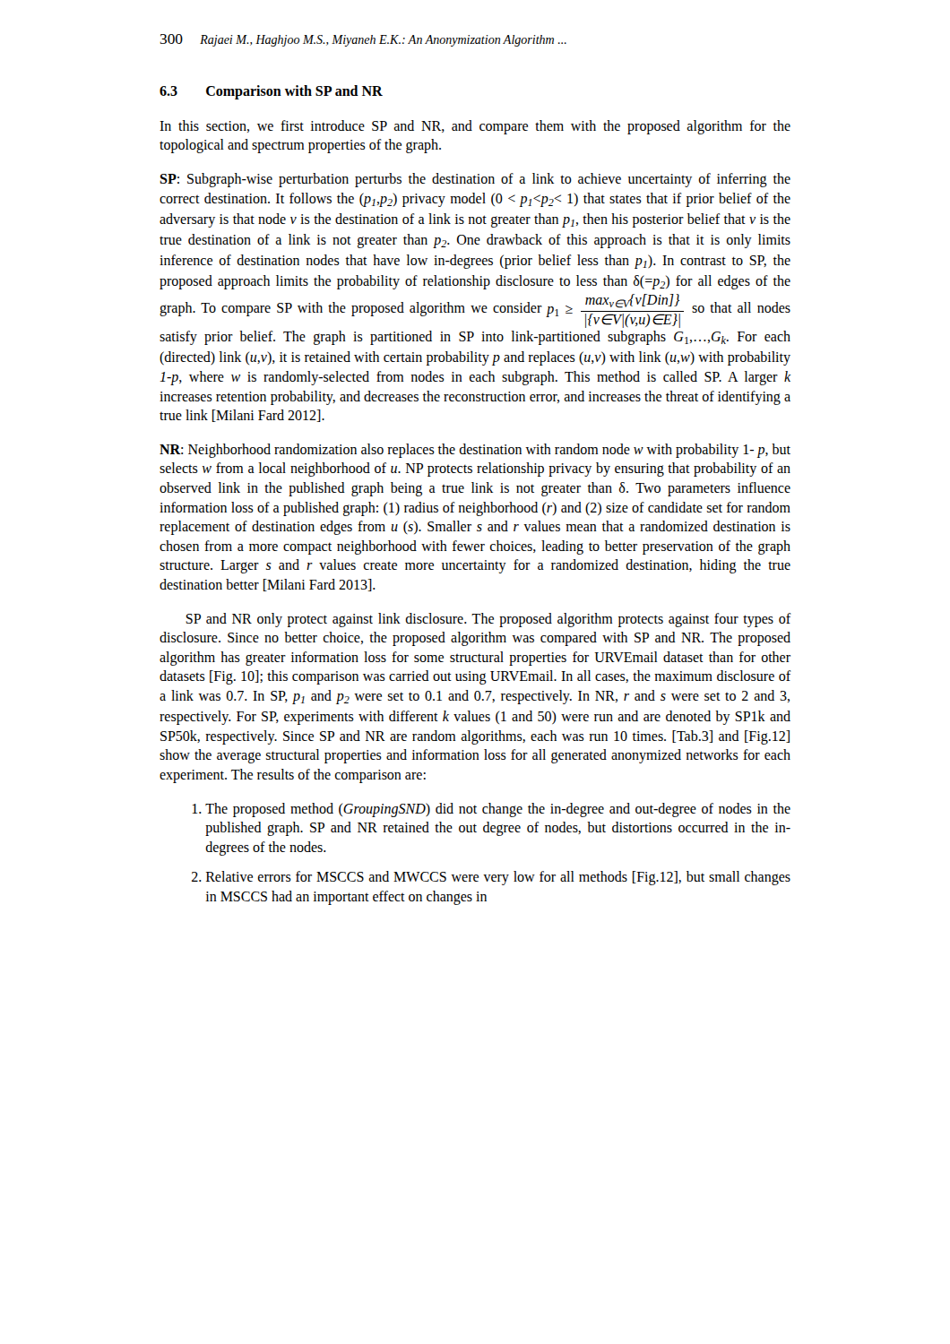300 Rajaei M., Haghjoo M.S., Miyaneh E.K.: An Anonymization Algorithm ...
6.3 Comparison with SP and NR
In this section, we first introduce SP and NR, and compare them with the proposed algorithm for the topological and spectrum properties of the graph.
SP: Subgraph-wise perturbation perturbs the destination of a link to achieve uncertainty of inferring the correct destination. It follows the (p1,p2) privacy model (0 < p1<p2< 1) that states that if prior belief of the adversary is that node v is the destination of a link is not greater than p1, then his posterior belief that v is the true destination of a link is not greater than p2. One drawback of this approach is that it is only limits inference of destination nodes that have low in-degrees (prior belief less than p1). In contrast to SP, the proposed approach limits the probability of relationship disclosure to less than δ(=p2) for all edges of the graph. To compare SP with the proposed algorithm we consider p1 ≥ maxv∈V{v[Din]}|{v∈V|(v,u)∈E}| so that all nodes satisfy prior belief. The graph is partitioned in SP into link-partitioned subgraphs G1,…,Gk. For each (directed) link (u,v), it is retained with certain probability p and replaces (u,v) with link (u,w) with probability 1-p, where w is randomly-selected from nodes in each subgraph. This method is called SP. A larger k increases retention probability, and decreases the reconstruction error, and increases the threat of identifying a true link [Milani Fard 2012].
NR: Neighborhood randomization also replaces the destination with random node w with probability 1- p, but selects w from a local neighborhood of u. NP protects relationship privacy by ensuring that probability of an observed link in the published graph being a true link is not greater than δ. Two parameters influence information loss of a published graph: (1) radius of neighborhood (r) and (2) size of candidate set for random replacement of destination edges from u (s). Smaller s and r values mean that a randomized destination is chosen from a more compact neighborhood with fewer choices, leading to better preservation of the graph structure. Larger s and r values create more uncertainty for a randomized destination, hiding the true destination better [Milani Fard 2013].
SP and NR only protect against link disclosure. The proposed algorithm protects against four types of disclosure. Since no better choice, the proposed algorithm was compared with SP and NR. The proposed algorithm has greater information loss for some structural properties for URVEmail dataset than for other datasets [Fig. 10]; this comparison was carried out using URVEmail. In all cases, the maximum disclosure of a link was 0.7. In SP, p1 and p2 were set to 0.1 and 0.7, respectively. In NR, r and s were set to 2 and 3, respectively. For SP, experiments with different k values (1 and 50) were run and are denoted by SP1k and SP50k, respectively. Since SP and NR are random algorithms, each was run 10 times. [Tab.3] and [Fig.12] show the average structural properties and information loss for all generated anonymized networks for each experiment. The results of the comparison are:
The proposed method (GroupingSND) did not change the in-degree and out-degree of nodes in the published graph. SP and NR retained the out degree of nodes, but distortions occurred in the in-degrees of the nodes.
Relative errors for MSCCS and MWCCS were very low for all methods [Fig.12], but small changes in MSCCS had an important effect on changes in